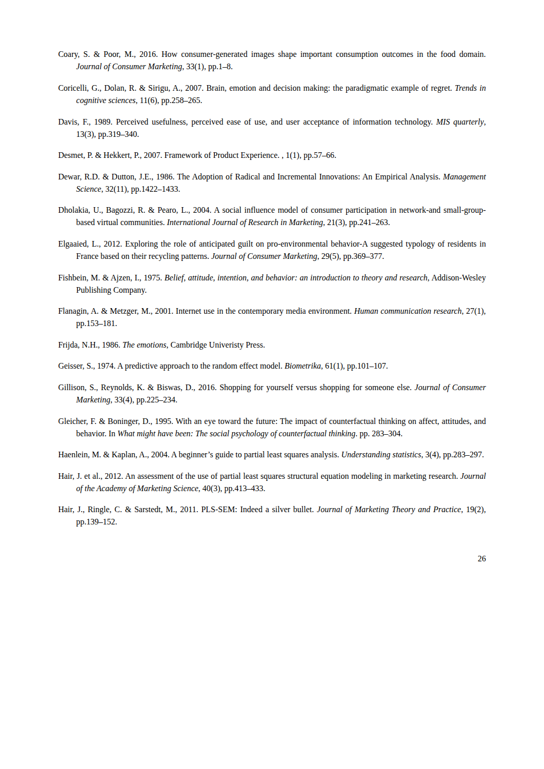Coary, S. & Poor, M., 2016. How consumer-generated images shape important consumption outcomes in the food domain. Journal of Consumer Marketing, 33(1), pp.1–8.
Coricelli, G., Dolan, R. & Sirigu, A., 2007. Brain, emotion and decision making: the paradigmatic example of regret. Trends in cognitive sciences, 11(6), pp.258–265.
Davis, F., 1989. Perceived usefulness, perceived ease of use, and user acceptance of information technology. MIS quarterly, 13(3), pp.319–340.
Desmet, P. & Hekkert, P., 2007. Framework of Product Experience. , 1(1), pp.57–66.
Dewar, R.D. & Dutton, J.E., 1986. The Adoption of Radical and Incremental Innovations: An Empirical Analysis. Management Science, 32(11), pp.1422–1433.
Dholakia, U., Bagozzi, R. & Pearo, L., 2004. A social influence model of consumer participation in network-and small-group-based virtual communities. International Journal of Research in Marketing, 21(3), pp.241–263.
Elgaaied, L., 2012. Exploring the role of anticipated guilt on pro-environmental behavior-A suggested typology of residents in France based on their recycling patterns. Journal of Consumer Marketing, 29(5), pp.369–377.
Fishbein, M. & Ajzen, I., 1975. Belief, attitude, intention, and behavior: an introduction to theory and research, Addison-Wesley Publishing Company.
Flanagin, A. & Metzger, M., 2001. Internet use in the contemporary media environment. Human communication research, 27(1), pp.153–181.
Frijda, N.H., 1986. The emotions, Cambridge Univeristy Press.
Geisser, S., 1974. A predictive approach to the random effect model. Biometrika, 61(1), pp.101–107.
Gillison, S., Reynolds, K. & Biswas, D., 2016. Shopping for yourself versus shopping for someone else. Journal of Consumer Marketing, 33(4), pp.225–234.
Gleicher, F. & Boninger, D., 1995. With an eye toward the future: The impact of counterfactual thinking on affect, attitudes, and behavior. In What might have been: The social psychology of counterfactual thinking. pp. 283–304.
Haenlein, M. & Kaplan, A., 2004. A beginner’s guide to partial least squares analysis. Understanding statistics, 3(4), pp.283–297.
Hair, J. et al., 2012. An assessment of the use of partial least squares structural equation modeling in marketing research. Journal of the Academy of Marketing Science, 40(3), pp.413–433.
Hair, J., Ringle, C. & Sarstedt, M., 2011. PLS-SEM: Indeed a silver bullet. Journal of Marketing Theory and Practice, 19(2), pp.139–152.
26